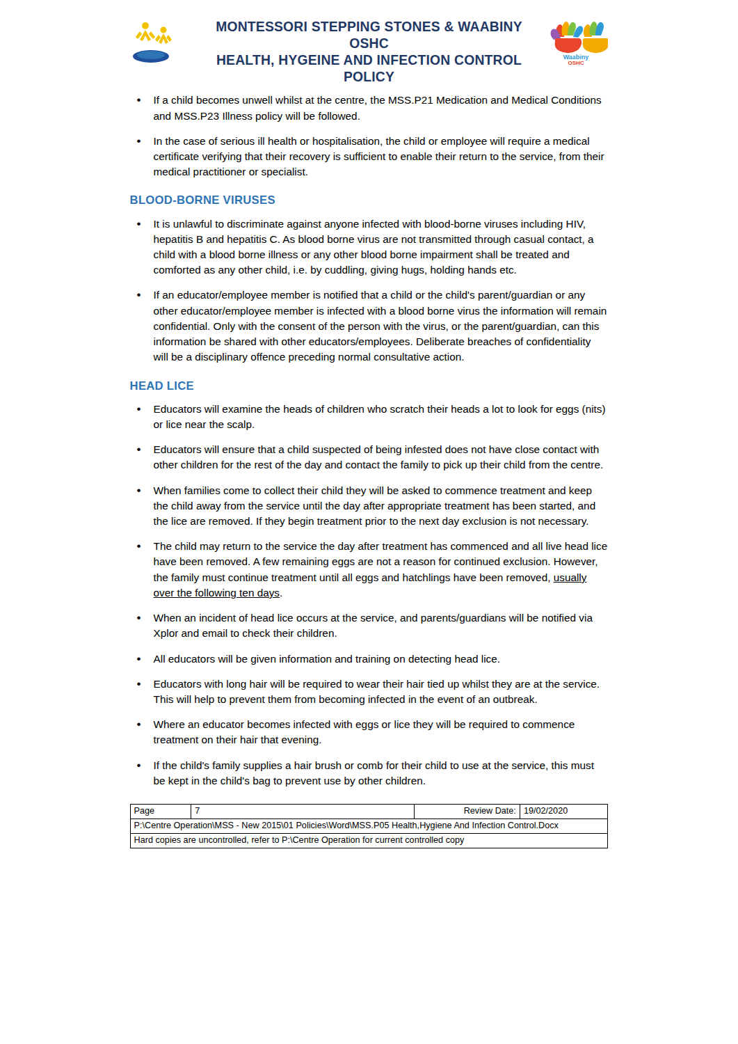MONTESSORI STEPPING STONES & WAABINY OSHC HEALTH, HYGEINE AND INFECTION CONTROL POLICY
Waabiny OSHC
If a child becomes unwell whilst at the centre, the MSS.P21 Medication and Medical Conditions and MSS.P23 Illness policy will be followed.
In the case of serious ill health or hospitalisation, the child or employee will require a medical certificate verifying that their recovery is sufficient to enable their return to the service, from their medical practitioner or specialist.
Blood-Borne Viruses
It is unlawful to discriminate against anyone infected with blood-borne viruses including HIV, hepatitis B and hepatitis C. As blood borne virus are not transmitted through casual contact, a child with a blood borne illness or any other blood borne impairment shall be treated and comforted as any other child, i.e. by cuddling, giving hugs, holding hands etc.
If an educator/employee member is notified that a child or the child's parent/guardian or any other educator/employee member is infected with a blood borne virus the information will remain confidential. Only with the consent of the person with the virus, or the parent/guardian, can this information be shared with other educators/employees. Deliberate breaches of confidentiality will be a disciplinary offence preceding normal consultative action.
Head Lice
Educators will examine the heads of children who scratch their heads a lot to look for eggs (nits) or lice near the scalp.
Educators will ensure that a child suspected of being infested does not have close contact with other children for the rest of the day and contact the family to pick up their child from the centre.
When families come to collect their child they will be asked to commence treatment and keep the child away from the service until the day after appropriate treatment has been started, and the lice are removed. If they begin treatment prior to the next day exclusion is not necessary.
The child may return to the service the day after treatment has commenced and all live head lice have been removed. A few remaining eggs are not a reason for continued exclusion. However, the family must continue treatment until all eggs and hatchlings have been removed, usually over the following ten days.
When an incident of head lice occurs at the service, and parents/guardians will be notified via Xplor and email to check their children.
All educators will be given information and training on detecting head lice.
Educators with long hair will be required to wear their hair tied up whilst they are at the service. This will help to prevent them from becoming infected in the event of an outbreak.
Where an educator becomes infected with eggs or lice they will be required to commence treatment on their hair that evening.
If the child's family supplies a hair brush or comb for their child to use at the service, this must be kept in the child's bag to prevent use by other children.
| Page | 7 | Review Date: | 19/02/2020 |
| P:\Centre Operation\MSS - New 2015\01 Policies\Word\MSS.P05 Health,Hygiene And Infection Control.Docx |
| Hard copies are uncontrolled, refer to P:\Centre Operation for current controlled copy |